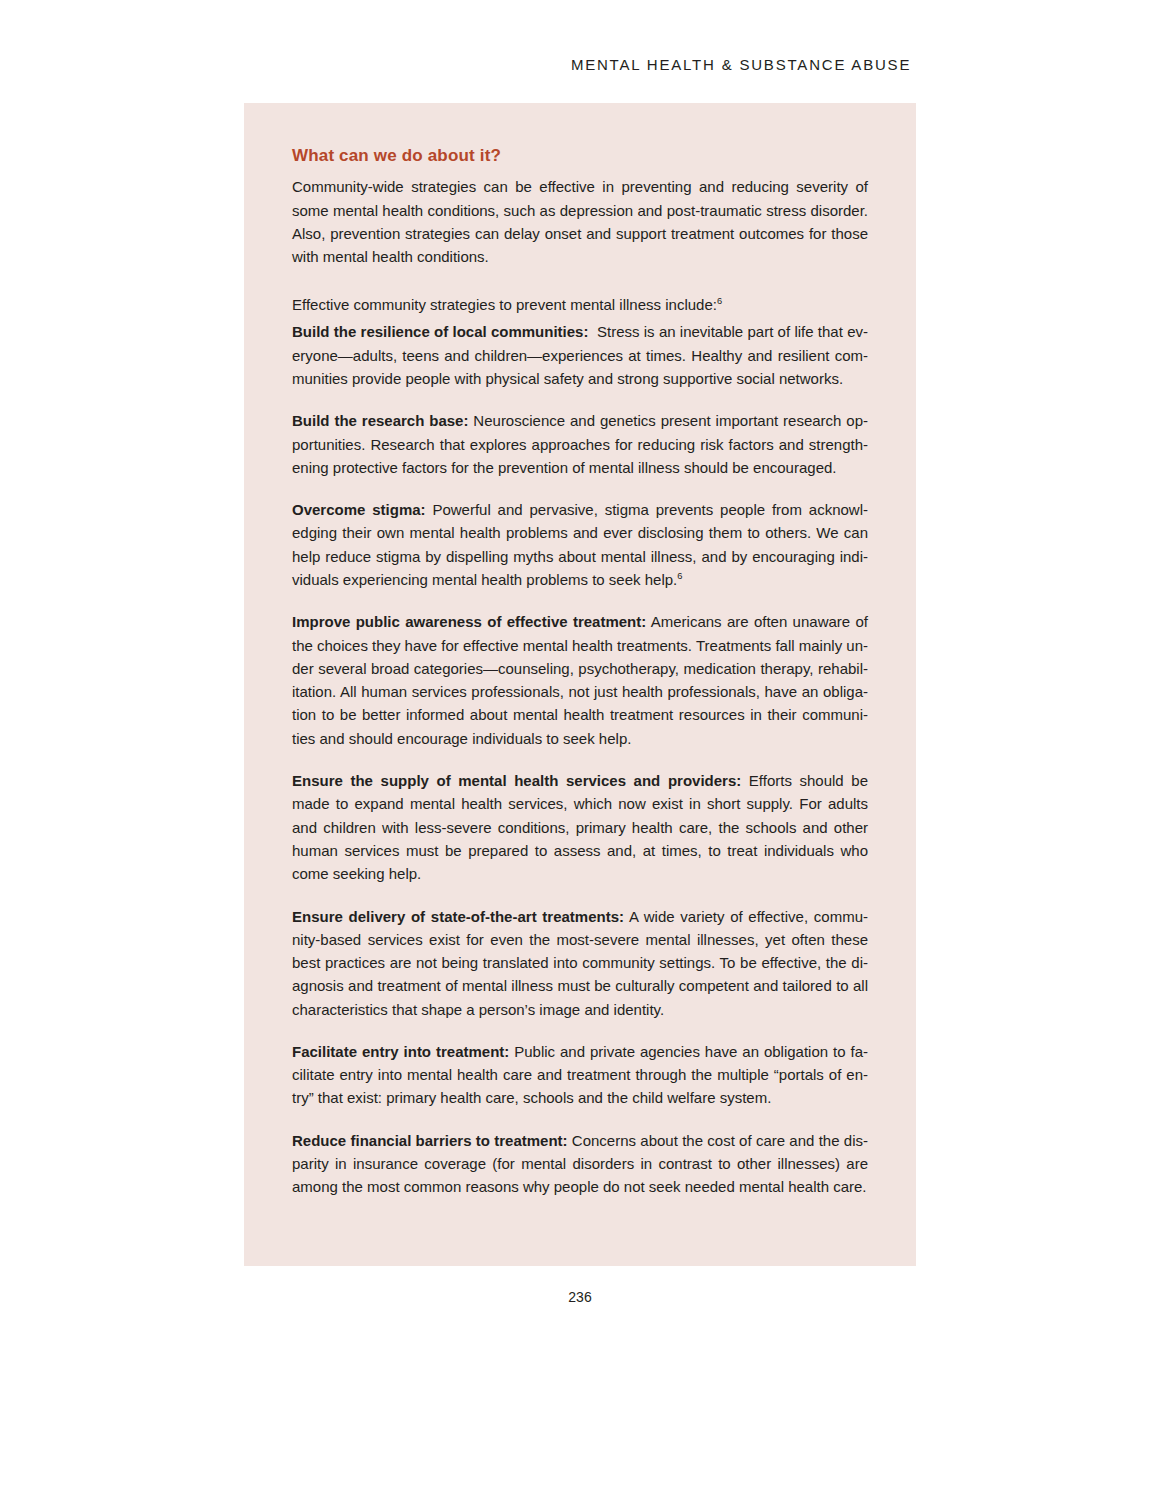Mental Health & Substance Abuse
What can we do about it?
Community-wide strategies can be effective in preventing and reducing severity of some mental health conditions, such as depression and post-traumatic stress disorder. Also, prevention strategies can delay onset and support treatment outcomes for those with mental health conditions.
Effective community strategies to prevent mental illness include:6
Build the resilience of local communities: Stress is an inevitable part of life that everyone—adults, teens and children—experiences at times. Healthy and resilient communities provide people with physical safety and strong supportive social networks.
Build the research base: Neuroscience and genetics present important research opportunities. Research that explores approaches for reducing risk factors and strengthening protective factors for the prevention of mental illness should be encouraged.
Overcome stigma: Powerful and pervasive, stigma prevents people from acknowledging their own mental health problems and ever disclosing them to others. We can help reduce stigma by dispelling myths about mental illness, and by encouraging individuals experiencing mental health problems to seek help.6
Improve public awareness of effective treatment: Americans are often unaware of the choices they have for effective mental health treatments. Treatments fall mainly under several broad categories—counseling, psychotherapy, medication therapy, rehabilitation. All human services professionals, not just health professionals, have an obligation to be better informed about mental health treatment resources in their communities and should encourage individuals to seek help.
Ensure the supply of mental health services and providers: Efforts should be made to expand mental health services, which now exist in short supply. For adults and children with less-severe conditions, primary health care, the schools and other human services must be prepared to assess and, at times, to treat individuals who come seeking help.
Ensure delivery of state-of-the-art treatments: A wide variety of effective, community-based services exist for even the most-severe mental illnesses, yet often these best practices are not being translated into community settings. To be effective, the diagnosis and treatment of mental illness must be culturally competent and tailored to all characteristics that shape a person’s image and identity.
Facilitate entry into treatment: Public and private agencies have an obligation to facilitate entry into mental health care and treatment through the multiple “portals of entry” that exist: primary health care, schools and the child welfare system.
Reduce financial barriers to treatment: Concerns about the cost of care and the disparity in insurance coverage (for mental disorders in contrast to other illnesses) are among the most common reasons why people do not seek needed mental health care.
236